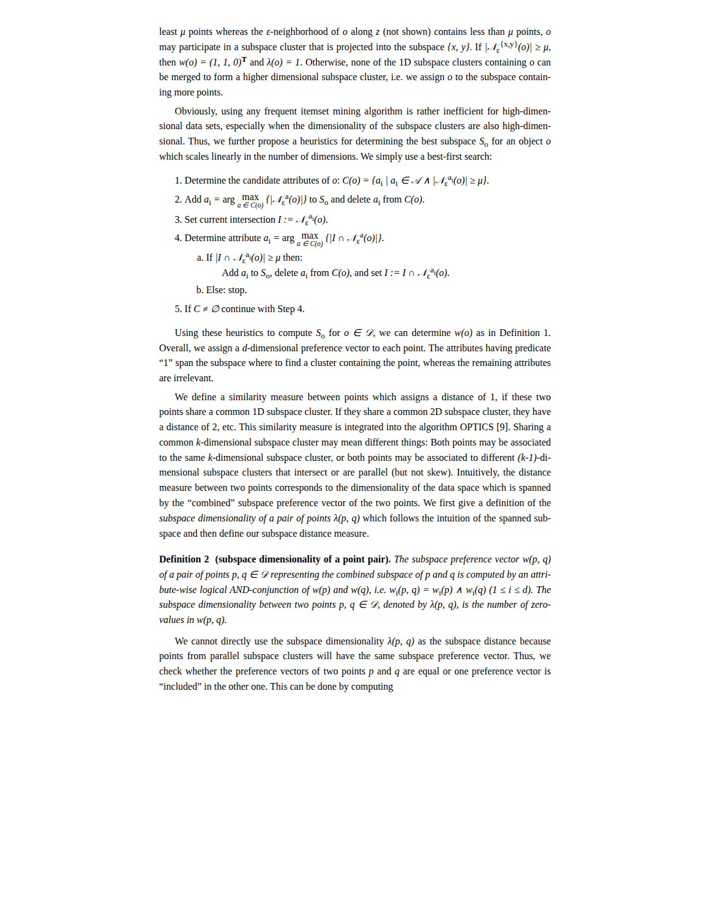least μ points whereas the ε-neighborhood of o along z (not shown) contains less than μ points, o may participate in a subspace cluster that is projected into the subspace {x, y}. If |𝒩ε{x,y}(o)| ≥ μ, then w(o) = (1, 1, 0)T and λ(o) = 1. Otherwise, none of the 1D subspace clusters containing o can be merged to form a higher dimensional subspace cluster, i.e. we assign o to the subspace containing more points.
Obviously, using any frequent itemset mining algorithm is rather inefficient for high-dimensional data sets, especially when the dimensionality of the subspace clusters are also high-dimensional. Thus, we further propose a heuristics for determining the best subspace So for an object o which scales linearly in the number of dimensions. We simply use a best-first search:
Determine the candidate attributes of o: C(o) = {ai | ai ∈ 𝒜 ∧ |𝒩εai(o)| ≥ μ}.
Add ai = arg max a ∈ C(o) {|𝒩εa(o)|} to So and delete ai from C(o).
Set current intersection I := 𝒩εai(o).
Determine attribute ai = arg max a ∈ C(o) {|I ∩ 𝒩εa(o)|}.
If |I ∩ 𝒩εai(o)| ≥ μ then:
Add ai to So, delete ai from C(o), and set I := I ∩ 𝒩εai(o).
Else: stop.
If C ≠ ∅ continue with Step 4.
Using these heuristics to compute So for o ∈ 𝒟, we can determine w(o) as in Definition 1. Overall, we assign a d-dimensional preference vector to each point. The attributes having predicate “1” span the subspace where to find a cluster containing the point, whereas the remaining attributes are irrelevant.
We define a similarity measure between points which assigns a distance of 1, if these two points share a common 1D subspace cluster. If they share a common 2D subspace cluster, they have a distance of 2, etc. This similarity measure is integrated into the algorithm OPTICS [9]. Sharing a common k-dimensional subspace cluster may mean different things: Both points may be associated to the same k-dimensional subspace cluster, or both points may be associated to different (k-1)-dimensional subspace clusters that intersect or are parallel (but not skew). Intuitively, the distance measure between two points corresponds to the dimensionality of the data space which is spanned by the “combined” subspace preference vector of the two points. We first give a definition of the subspace dimensionality of a pair of points λ(p, q) which follows the intuition of the spanned subspace and then define our subspace distance measure.
Definition 2 (subspace dimensionality of a point pair). The subspace preference vector w(p, q) of a pair of points p, q ∈ 𝒟 representing the combined subspace of p and q is computed by an attribute-wise logical AND-conjunction of w(p) and w(q), i.e. wi(p, q) = wi(p) ∧ wi(q) (1 ≤ i ≤ d). The subspace dimensionality between two points p, q ∈ 𝒟, denoted by λ(p, q), is the number of zero-values in w(p, q).
We cannot directly use the subspace dimensionality λ(p, q) as the subspace distance because points from parallel subspace clusters will have the same subspace preference vector. Thus, we check whether the preference vectors of two points p and q are equal or one preference vector is “included” in the other one. This can be done by computing